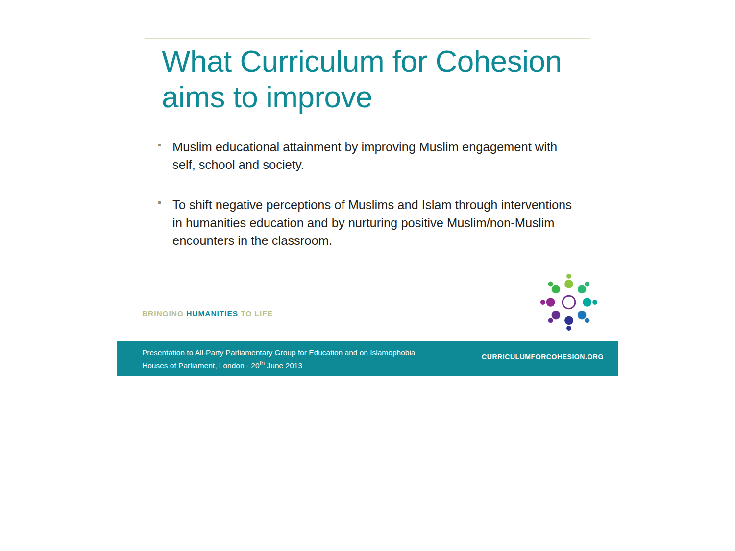What Curriculum for Cohesion aims to improve
Muslim educational attainment by improving Muslim engagement with self, school and society.
To shift negative perceptions of Muslims and Islam through interventions in humanities education and by nurturing positive Muslim/non-Muslim encounters in the classroom.
Bringing Humanities to Life
Presentation to All-Party Parliamentary Group for Education and on Islamophobia
Houses of Parliament, London - 20th June 2013
CURRICULUMFORCOHESION.ORG